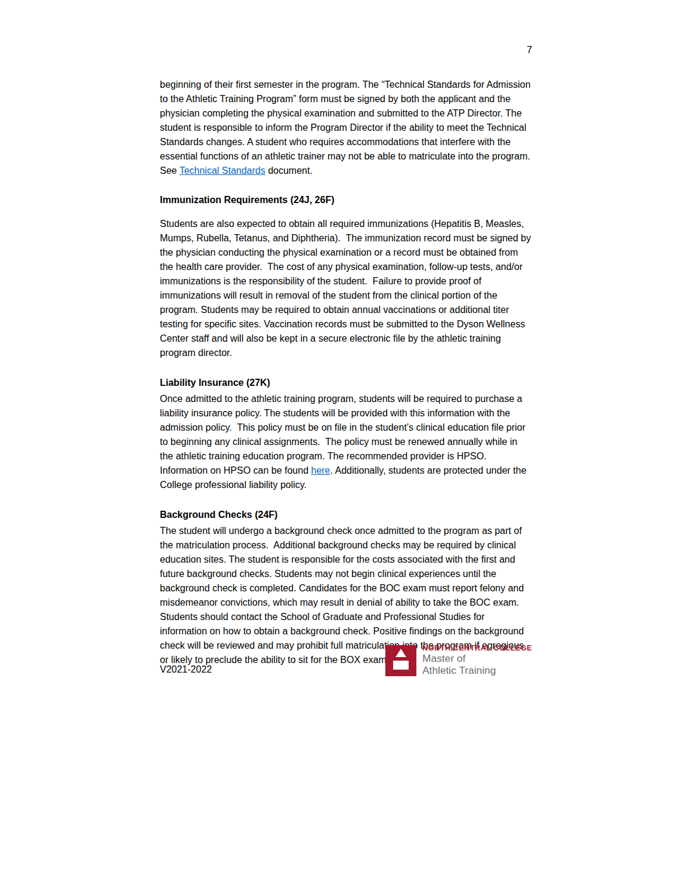7
beginning of their first semester in the program. The “Technical Standards for Admission to the Athletic Training Program” form must be signed by both the applicant and the physician completing the physical examination and submitted to the ATP Director. The student is responsible to inform the Program Director if the ability to meet the Technical Standards changes. A student who requires accommodations that interfere with the essential functions of an athletic trainer may not be able to matriculate into the program. See Technical Standards document.
Immunization Requirements (24J, 26F)
Students are also expected to obtain all required immunizations (Hepatitis B, Measles, Mumps, Rubella, Tetanus, and Diphtheria). The immunization record must be signed by the physician conducting the physical examination or a record must be obtained from the health care provider. The cost of any physical examination, follow-up tests, and/or immunizations is the responsibility of the student. Failure to provide proof of immunizations will result in removal of the student from the clinical portion of the program. Students may be required to obtain annual vaccinations or additional titer testing for specific sites. Vaccination records must be submitted to the Dyson Wellness Center staff and will also be kept in a secure electronic file by the athletic training program director.
Liability Insurance (27K)
Once admitted to the athletic training program, students will be required to purchase a liability insurance policy. The students will be provided with this information with the admission policy. This policy must be on file in the student’s clinical education file prior to beginning any clinical assignments. The policy must be renewed annually while in the athletic training education program. The recommended provider is HPSO. Information on HPSO can be found here. Additionally, students are protected under the College professional liability policy.
Background Checks (24F)
The student will undergo a background check once admitted to the program as part of the matriculation process. Additional background checks may be required by clinical education sites. The student is responsible for the costs associated with the first and future background checks. Students may not begin clinical experiences until the background check is completed. Candidates for the BOC exam must report felony and misdemeanor convictions, which may result in denial of ability to take the BOC exam. Students should contact the School of Graduate and Professional Studies for information on how to obtain a background check. Positive findings on the background check will be reviewed and may prohibit full matriculation into the program if egregious or likely to preclude the ability to sit for the BOX exam.
V2021-2022
North Central College
Master of
Athletic Training